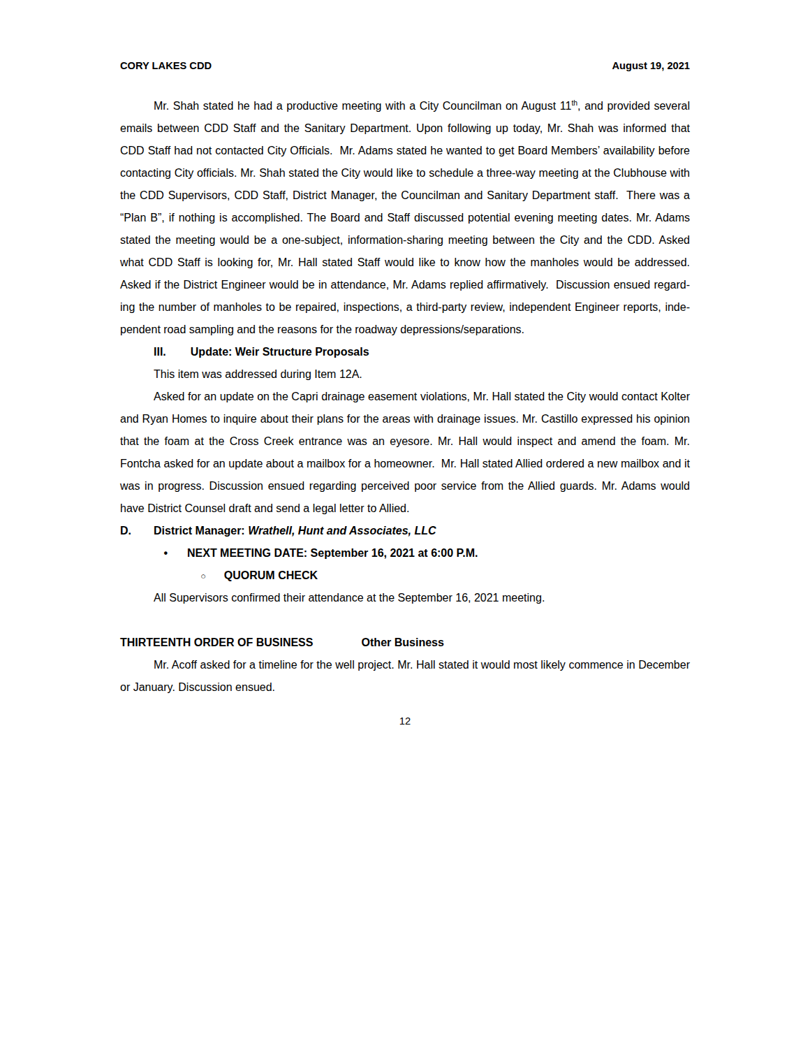CORY LAKES CDD August 19, 2021
Mr. Shah stated he had a productive meeting with a City Councilman on August 11th, and provided several emails between CDD Staff and the Sanitary Department. Upon following up today, Mr. Shah was informed that CDD Staff had not contacted City Officials. Mr. Adams stated he wanted to get Board Members’ availability before contacting City officials. Mr. Shah stated the City would like to schedule a three-way meeting at the Clubhouse with the CDD Supervisors, CDD Staff, District Manager, the Councilman and Sanitary Department staff. There was a “Plan B”, if nothing is accomplished. The Board and Staff discussed potential evening meeting dates. Mr. Adams stated the meeting would be a one-subject, information-sharing meeting between the City and the CDD. Asked what CDD Staff is looking for, Mr. Hall stated Staff would like to know how the manholes would be addressed. Asked if the District Engineer would be in attendance, Mr. Adams replied affirmatively. Discussion ensued regarding the number of manholes to be repaired, inspections, a third-party review, independent Engineer reports, independent road sampling and the reasons for the roadway depressions/separations.
III. Update: Weir Structure Proposals
This item was addressed during Item 12A.
Asked for an update on the Capri drainage easement violations, Mr. Hall stated the City would contact Kolter and Ryan Homes to inquire about their plans for the areas with drainage issues. Mr. Castillo expressed his opinion that the foam at the Cross Creek entrance was an eyesore. Mr. Hall would inspect and amend the foam. Mr. Fontcha asked for an update about a mailbox for a homeowner. Mr. Hall stated Allied ordered a new mailbox and it was in progress. Discussion ensued regarding perceived poor service from the Allied guards. Mr. Adams would have District Counsel draft and send a legal letter to Allied.
D. District Manager: Wrathell, Hunt and Associates, LLC
NEXT MEETING DATE: September 16, 2021 at 6:00 P.M.
QUORUM CHECK
All Supervisors confirmed their attendance at the September 16, 2021 meeting.
THIRTEENTH ORDER OF BUSINESS Other Business
Mr. Acoff asked for a timeline for the well project. Mr. Hall stated it would most likely commence in December or January. Discussion ensued.
12